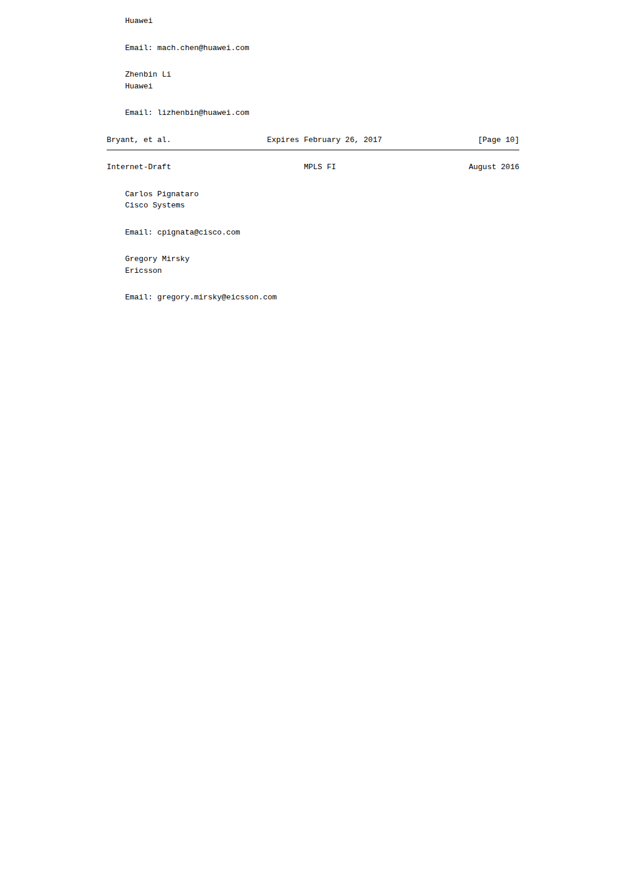Huawei
    Email: mach.chen@huawei.com
    Zhenbin Li
    Huawei
    Email: lizhenbin@huawei.com
Bryant, et al.
Expires February 26, 2017
[Page 10]
Internet-Draft
MPLS FI
August 2016
    Carlos Pignataro
    Cisco Systems
    Email: cpignata@cisco.com
    Gregory Mirsky
    Ericsson
    Email: gregory.mirsky@eicsson.com